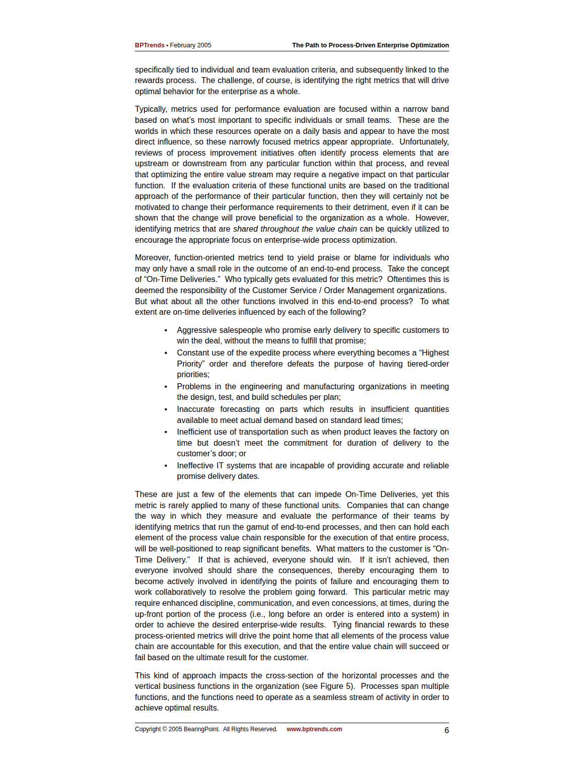BPTrends▪February 2005
The Path to Process-Driven Enterprise Optimization
specifically tied to individual and team evaluation criteria, and subsequently linked to the rewards process. The challenge, of course, is identifying the right metrics that will drive optimal behavior for the enterprise as a whole.
Typically, metrics used for performance evaluation are focused within a narrow band based on what’s most important to specific individuals or small teams. These are the worlds in which these resources operate on a daily basis and appear to have the most direct influence, so these narrowly focused metrics appear appropriate. Unfortunately, reviews of process improvement initiatives often identify process elements that are upstream or downstream from any particular function within that process, and reveal that optimizing the entire value stream may require a negative impact on that particular function. If the evaluation criteria of these functional units are based on the traditional approach of the performance of their particular function, then they will certainly not be motivated to change their performance requirements to their detriment, even if it can be shown that the change will prove beneficial to the organization as a whole. However, identifying metrics that are shared throughout the value chain can be quickly utilized to encourage the appropriate focus on enterprise-wide process optimization.
Moreover, function-oriented metrics tend to yield praise or blame for individuals who may only have a small role in the outcome of an end-to-end process. Take the concept of “On-Time Deliveries.” Who typically gets evaluated for this metric? Oftentimes this is deemed the responsibility of the Customer Service / Order Management organizations. But what about all the other functions involved in this end-to-end process? To what extent are on-time deliveries influenced by each of the following?
Aggressive salespeople who promise early delivery to specific customers to win the deal, without the means to fulfill that promise;
Constant use of the expedite process where everything becomes a “Highest Priority” order and therefore defeats the purpose of having tiered-order priorities;
Problems in the engineering and manufacturing organizations in meeting the design, test, and build schedules per plan;
Inaccurate forecasting on parts which results in insufficient quantities available to meet actual demand based on standard lead times;
Inefficient use of transportation such as when product leaves the factory on time but doesn’t meet the commitment for duration of delivery to the customer’s door; or
Ineffective IT systems that are incapable of providing accurate and reliable promise delivery dates.
These are just a few of the elements that can impede On-Time Deliveries, yet this metric is rarely applied to many of these functional units. Companies that can change the way in which they measure and evaluate the performance of their teams by identifying metrics that run the gamut of end-to-end processes, and then can hold each element of the process value chain responsible for the execution of that entire process, will be well-positioned to reap significant benefits. What matters to the customer is “On-Time Delivery.” If that is achieved, everyone should win. If it isn’t achieved, then everyone involved should share the consequences, thereby encouraging them to become actively involved in identifying the points of failure and encouraging them to work collaboratively to resolve the problem going forward. This particular metric may require enhanced discipline, communication, and even concessions, at times, during the up-front portion of the process (i.e., long before an order is entered into a system) in order to achieve the desired enterprise-wide results. Tying financial rewards to these process-oriented metrics will drive the point home that all elements of the process value chain are accountable for this execution, and that the entire value chain will succeed or fail based on the ultimate result for the customer.
This kind of approach impacts the cross-section of the horizontal processes and the vertical business functions in the organization (see Figure 5). Processes span multiple functions, and the functions need to operate as a seamless stream of activity in order to achieve optimal results.
Copyright © 2005 BearingPoint. All Rights Reserved.www.bptrends.com
6